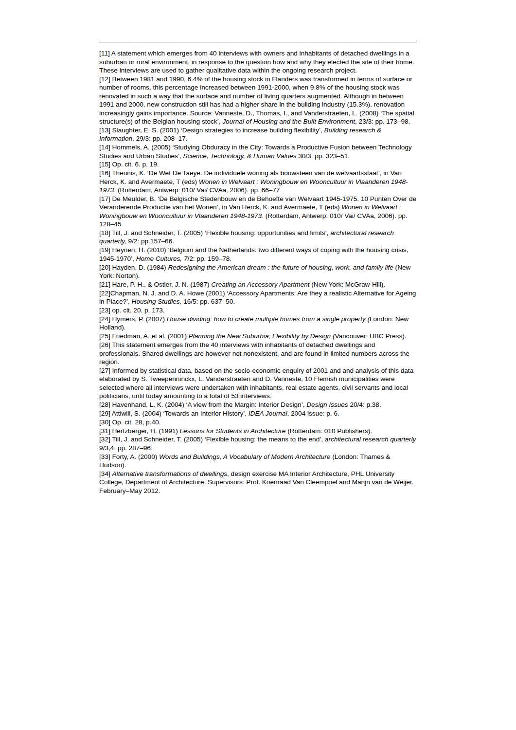[11] A statement which emerges from 40 interviews with owners and inhabitants of detached dwellings in a suburban or rural environment, in response to the question how and why they elected the site of their home. These interviews are used to gather qualitative data within the ongoing research project.
[12] Between 1981 and 1990, 6.4% of the housing stock in Flanders was transformed in terms of surface or number of rooms, this percentage increased between 1991-2000, when 9.8% of the housing stock was renovated in such a way that the surface and number of living quarters augmented. Although in between 1991 and 2000, new construction still has had a higher share in the building industry (15.3%), renovation increasingly gains importance. Source: Vanneste, D., Thomas, I., and Vanderstraeten, L. (2008) ‘The spatial structure(s) of the Belgian housing stock’, Journal of Housing and the Built Environment, 23/3: pp. 173–98.
[13] Slaughter, E. S. (2001) ‘Design strategies to increase building flexibility’, Building research & Information, 29/3: pp. 208–17.
[14] Hommels, A. (2005) ‘Studying Obduracy in the City: Towards a Productive Fusion between Technology Studies and Urban Studies’, Science, Technology, & Human Values 30/3: pp. 323–51.
[15] Op. cit. 6. p. 19.
[16] Theunis, K. ‘De Wet De Taeye. De individuele woning als bouwsteen van de welvaartsstaat’, in Van Herck, K. and Avermaete, T (eds) Wonen in Welvaart : Woningbouw en Wooncultuur in Vlaanderen 1948-1973. (Rotterdam, Antwerp: 010/ Vai/ CVAa, 2006). pp. 66–77.
[17] De Meulder, B. ‘De Belgische Stedenbouw en de Behoefte van Welvaart 1945-1975. 10 Punten Over de Veranderende Productie van het Wonen’, in Van Herck, K. and Avermaete, T (eds) Wonen in Welvaart : Woningbouw en Wooncultuur in Vlaanderen 1948-1973. (Rotterdam, Antwerp: 010/ Vai/ CVAa, 2006). pp. 128–45
[18] Till, J. and Schneider, T. (2005) ‘Flexible housing: opportunities and limits’, architectural research quarterly, 9/2: pp.157–66.
[19] Heynen, H. (2010) ‘Belgium and the Netherlands: two different ways of coping with the housing crisis, 1945-1970’, Home Cultures, 7/2: pp. 159–78.
[20] Hayden, D. (1984) Redesigning the American dream : the future of housing, work, and family life (New York: Norton).
[21] Hare, P. H., & Ostler, J. N. (1987) Creating an Accessory Apartment (New York: McGraw-Hill).
[22]Chapman, N. J. and D. A. Howe (2001) ‘Accessory Apartments: Are they a realistic Alternative for Ageing in Place?’, Housing Studies, 16/5: pp. 637–50.
[23] op. cit. 20. p. 173.
[24] Hymers, P. (2007) House dividing: how to create multiple homes from a single property (London: New Holland).
[25] Friedman, A. et al. (2001) Planning the New Suburbia; Flexibility by Design (Vancouver: UBC Press).
[26] This statement emerges from the 40 interviews with inhabitants of detached dwellings and professionals. Shared dwellings are however not nonexistent, and are found in limited numbers across the region.
[27] Informed by statistical data, based on the socio-economic enquiry of 2001 and and analysis of this data elaborated by S. Tweepenninckx, L. Vanderstraeten and D. Vanneste, 10 Flemish municipalities were selected where all interviews were undertaken with inhabitants, real estate agents, civil servants and local politicians, until today amounting to a total of 53 interviews.
[28] Havenhand, L. K. (2004) ‘A view from the Margin: Interior Design’, Design Issues 20/4: p.38.
[29] Attiwill, S. (2004) ‘Towards an Interior History’, IDEA Journal, 2004 issue: p. 6.
[30] Op. cit. 28, p.40.
[31] Hertzberger, H. (1991) Lessons for Students in Architecture (Rotterdam: 010 Publishers).
[32] Till, J. and Schneider, T. (2005) ‘Flexible housing: the means to the end’, architectural research quarterly 9/3,4: pp. 287–96.
[33] Forty, A. (2000) Words and Buildings, A Vocabulary of Modern Architecture (London: Thames & Hudson).
[34] Alternative transformations of dwellings, design exercise MA Interior Architecture, PHL University College, Department of Architecture. Supervisors: Prof. Koenraad Van Cleempoel and Marijn van de Weijer. February–May 2012.